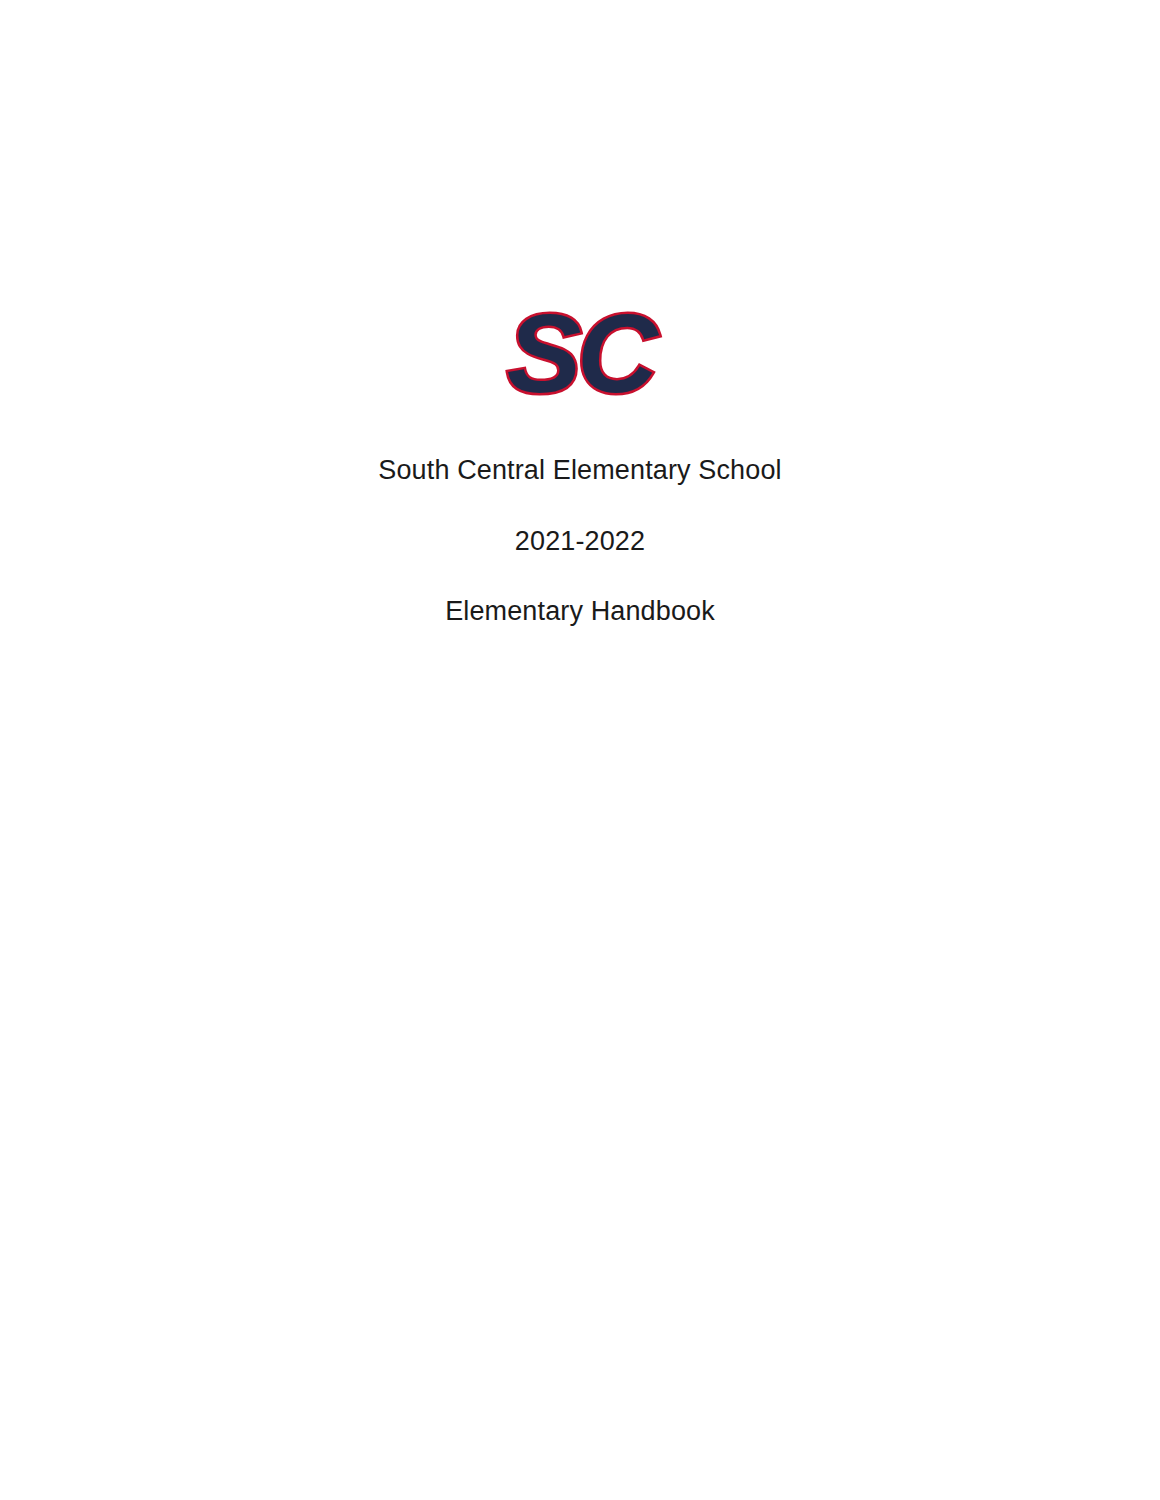SC
South Central Elementary School
2021-2022
Elementary Handbook